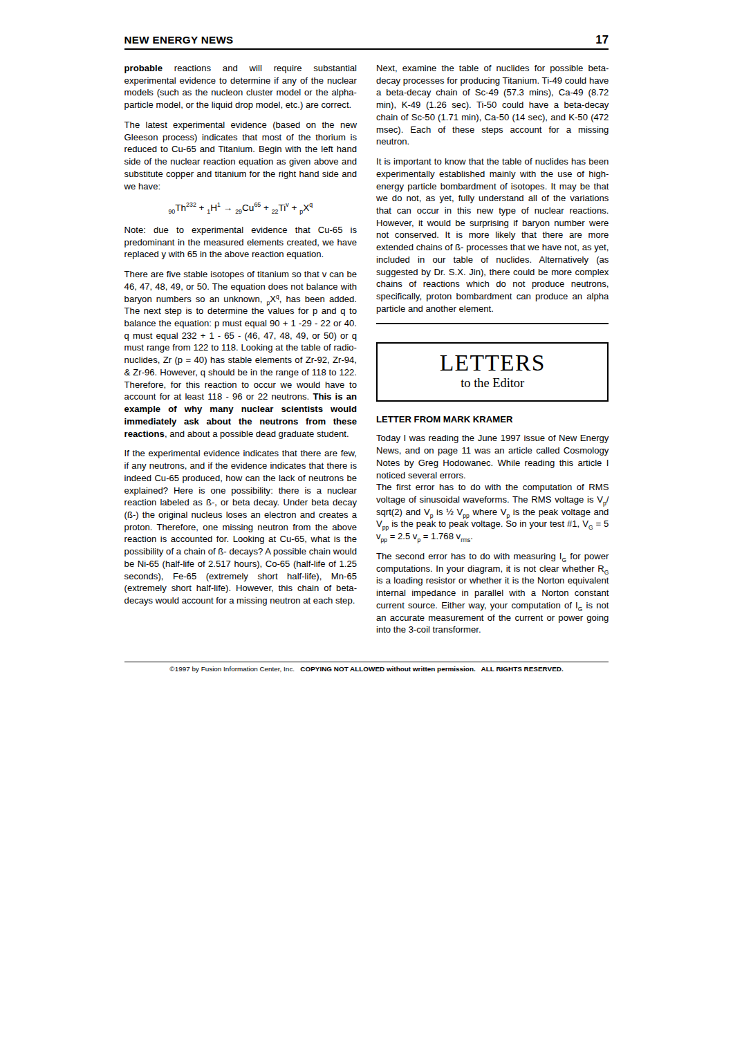New Energy News 17
probable reactions and will require substantial experimental evidence to determine if any of the nuclear models (such as the nucleon cluster model or the alpha-particle model, or the liquid drop model, etc.) are correct.
The latest experimental evidence (based on the new Gleeson process) indicates that most of the thorium is reduced to Cu-65 and Titanium. Begin with the left hand side of the nuclear reaction equation as given above and substitute copper and titanium for the right hand side and we have:
90Th232 + 1H1 → 29Cu65 + 22Tiv + pXq
Note: due to experimental evidence that Cu-65 is predominant in the measured elements created, we have replaced y with 65 in the above reaction equation.
There are five stable isotopes of titanium so that v can be 46, 47, 48, 49, or 50. The equation does not balance with baryon numbers so an unknown, pXq, has been added. The next step is to determine the values for p and q to balance the equation: p must equal 90 + 1 -29 - 22 or 40. q must equal 232 + 1 - 65 - (46, 47, 48, 49, or 50) or q must range from 122 to 118. Looking at the table of radio-nuclides, Zr (p = 40) has stable elements of Zr-92, Zr-94, & Zr-96. However, q should be in the range of 118 to 122. Therefore, for this reaction to occur we would have to account for at least 118 - 96 or 22 neutrons. This is an example of why many nuclear scientists would immediately ask about the neutrons from these reactions, and about a possible dead graduate student.
If the experimental evidence indicates that there are few, if any neutrons, and if the evidence indicates that there is indeed Cu-65 produced, how can the lack of neutrons be explained? Here is one possibility: there is a nuclear reaction labeled as ß-, or beta decay. Under beta decay (ß-) the original nucleus loses an electron and creates a proton. Therefore, one missing neutron from the above reaction is accounted for. Looking at Cu-65, what is the possibility of a chain of ß- decays? A possible chain would be Ni-65 (half-life of 2.517 hours), Co-65 (half-life of 1.25 seconds), Fe-65 (extremely short half-life), Mn-65 (extremely short half-life). However, this chain of beta-decays would account for a missing neutron at each step.
Next, examine the table of nuclides for possible beta-decay processes for producing Titanium. Ti-49 could have a beta-decay chain of Sc-49 (57.3 mins), Ca-49 (8.72 min), K-49 (1.26 sec). Ti-50 could have a beta-decay chain of Sc-50 (1.71 min), Ca-50 (14 sec), and K-50 (472 msec). Each of these steps account for a missing neutron.
It is important to know that the table of nuclides has been experimentally established mainly with the use of high-energy particle bombardment of isotopes. It may be that we do not, as yet, fully understand all of the variations that can occur in this new type of nuclear reactions. However, it would be surprising if baryon number were not conserved. It is more likely that there are more extended chains of ß- processes that we have not, as yet, included in our table of nuclides. Alternatively (as suggested by Dr. S.X. Jin), there could be more complex chains of reactions which do not produce neutrons, specifically, proton bombardment can produce an alpha particle and another element.
LETTERS
to the Editor
Letter from Mark Kramer
Today I was reading the June 1997 issue of New Energy News, and on page 11 was an article called Cosmology Notes by Greg Hodowanec. While reading this article I noticed several errors.
The first error has to do with the computation of RMS voltage of sinusoidal waveforms. The RMS voltage is Vp/ sqrt(2) and Vp is ½ Vpp where Vp is the peak voltage and Vpp is the peak to peak voltage. So in your test #1, VG = 5 vpp = 2.5 vp = 1.768 vrms.
The second error has to do with measuring IG for power computations. In your diagram, it is not clear whether RG is a loading resistor or whether it is the Norton equivalent internal impedance in parallel with a Norton constant current source. Either way, your computation of IG is not an accurate measurement of the current or power going into the 3-coil transformer.
©1997 by Fusion Information Center, Inc. COPYING NOT ALLOWED without written permission. ALL RIGHTS RESERVED.